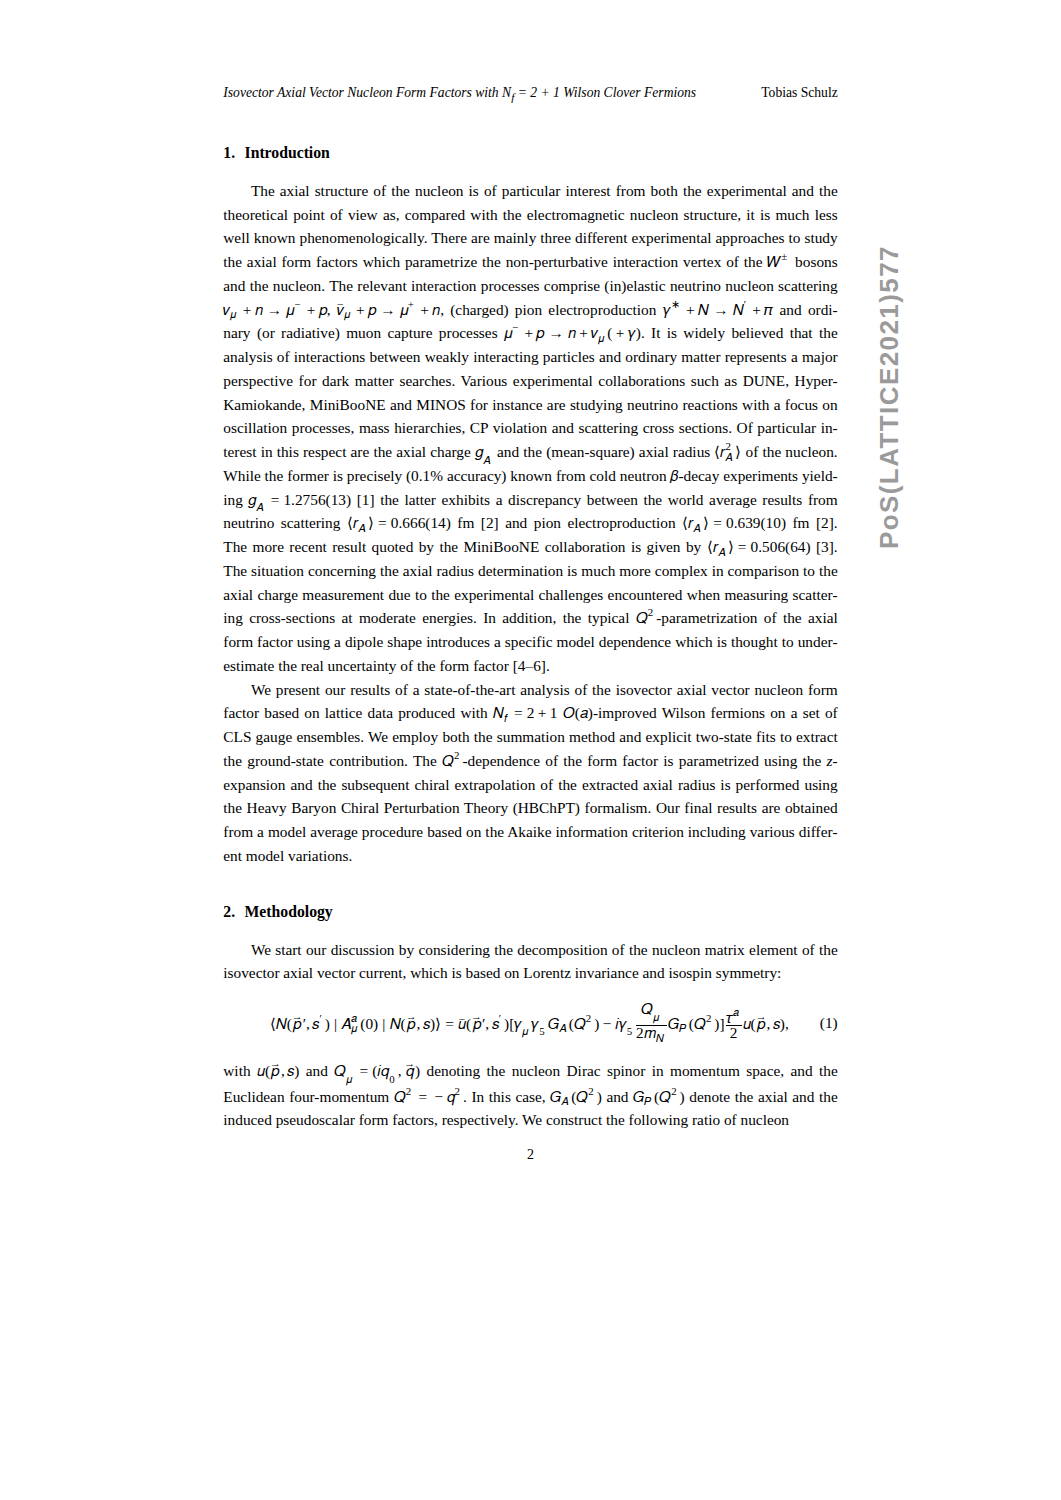PoS(LATTICE2021)577
Isovector Axial Vector Nucleon Form Factors with Nf = 2 + 1 Wilson Clover Fermions Tobias Schulz
1. Introduction
The axial structure of the nucleon is of particular interest from both the experimental and the theoretical point of view as, compared with the electromagnetic nucleon structure, it is much less well known phenomenologically. There are mainly three different experimental approaches to study the axial form factors which parametrize the non-perturbative interaction vertex of the W± bosons and the nucleon. The relevant interaction processes comprise (in)elastic neutrino nucleon scattering νμ+n→μ−+p, ν¯μ+p→μ++n, (charged) pion electroproduction γ∗+N→N′+π and ordinary (or radiative) muon capture processes μ−+p→n+νμ(+γ). It is widely believed that the analysis of interactions between weakly interacting particles and ordinary matter represents a major perspective for dark matter searches. Various experimental collaborations such as DUNE, Hyper-Kamiokande, MiniBooNE and MINOS for instance are studying neutrino reactions with a focus on oscillation processes, mass hierarchies, CP violation and scattering cross sections. Of particular interest in this respect are the axial charge gA and the (mean-square) axial radius ⟨rA2⟩ of the nucleon. While the former is precisely (0.1% accuracy) known from cold neutron β-decay experiments yielding gA=1.2756(13) [1] the latter exhibits a discrepancy between the world average results from neutrino scattering ⟨rA⟩=0.666(14) fm [2] and pion electroproduction ⟨rA⟩=0.639(10) fm [2]. The more recent result quoted by the MiniBooNE collaboration is given by ⟨rA⟩=0.506(64) [3]. The situation concerning the axial radius determination is much more complex in comparison to the axial charge measurement due to the experimental challenges encountered when measuring scattering cross-sections at moderate energies. In addition, the typical Q2-parametrization of the axial form factor using a dipole shape introduces a specific model dependence which is thought to underestimate the real uncertainty of the form factor [4–6].
We present our results of a state-of-the-art analysis of the isovector axial vector nucleon form factor based on lattice data produced with Nf=2+1 O(a)-improved Wilson fermions on a set of CLS gauge ensembles. We employ both the summation method and explicit two-state fits to extract the ground-state contribution. The Q2-dependence of the form factor is parametrized using the z-expansion and the subsequent chiral extrapolation of the extracted axial radius is performed using the Heavy Baryon Chiral Perturbation Theory (HBChPT) formalism. Our final results are obtained from a model average procedure based on the Akaike information criterion including various different model variations.
2. Methodology
We start our discussion by considering the decomposition of the nucleon matrix element of the isovector axial vector current, which is based on Lorentz invariance and isospin symmetry:
⟨N(p→′,s′) |Aμa(0)| N(p→,s)⟩ = u¯(p→′,s′) [ γμγ5GA(Q2) − iγ5 Qμ2mN GP(Q2) ] τa2 u(p→,s) , (1)
with u(p→,s) and Qμ=(iq0,q→) denoting the nucleon Dirac spinor in momentum space, and the Euclidean four-momentum Q2=−q2. In this case, GA(Q2) and GP(Q2) denote the axial and the induced pseudoscalar form factors, respectively. We construct the following ratio of nucleon
2